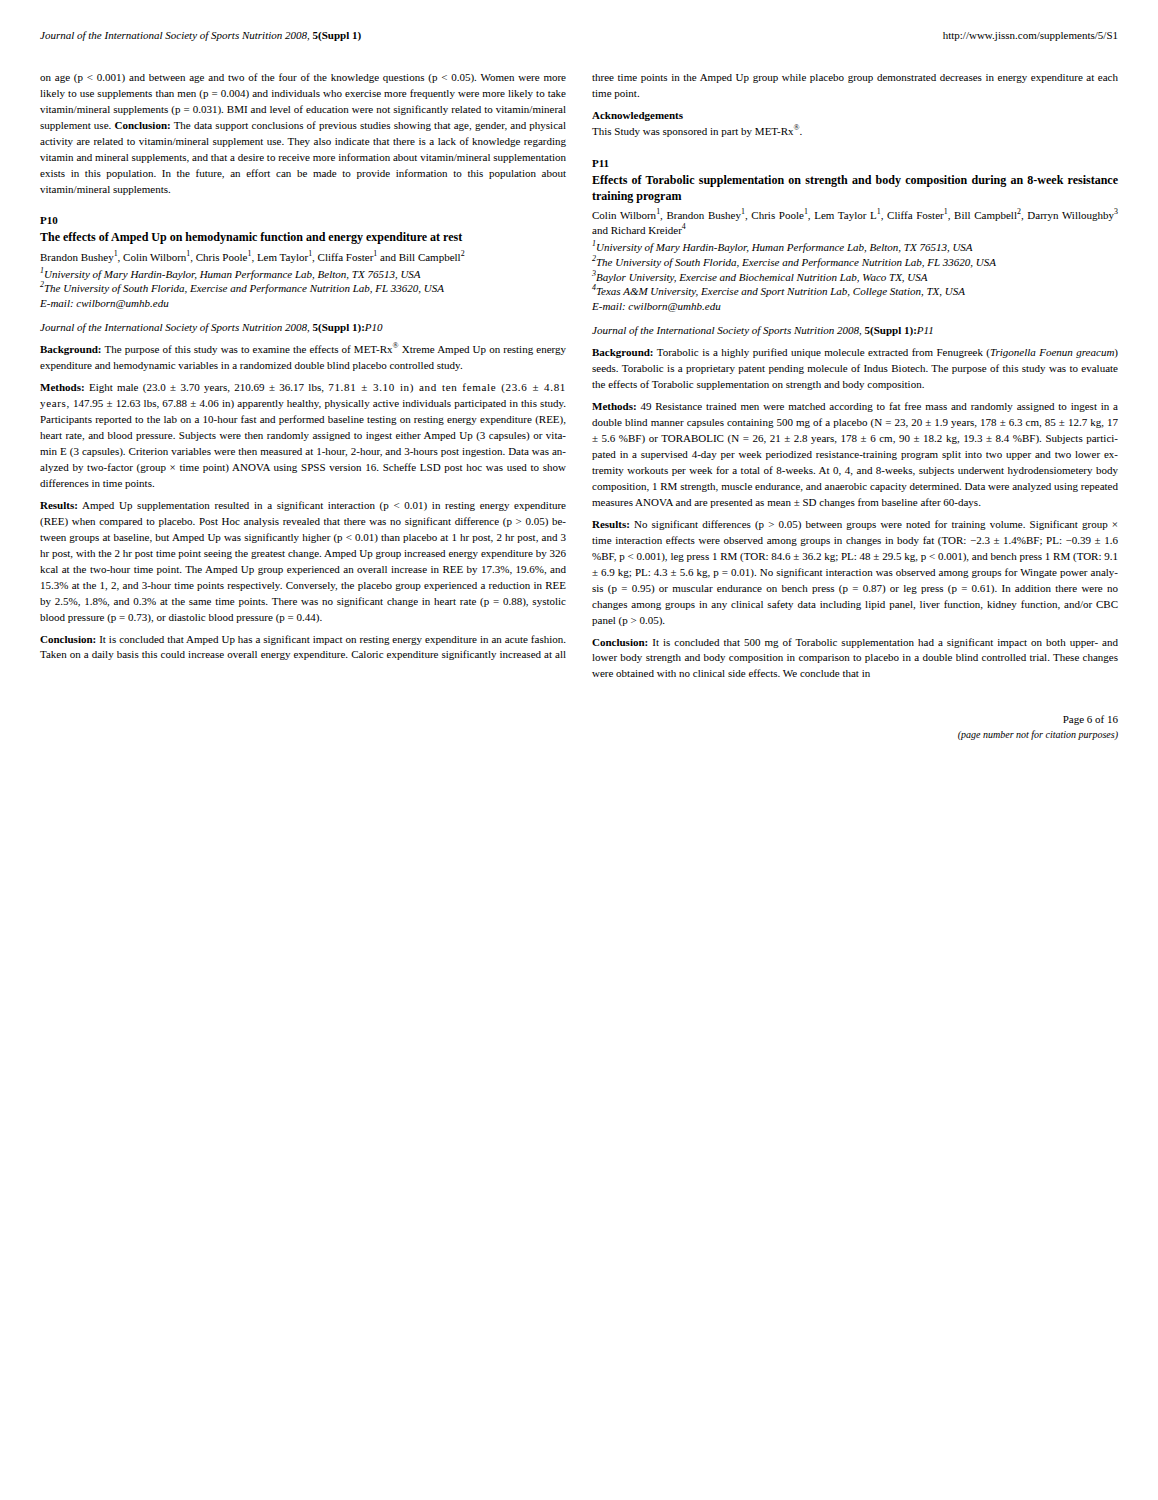Journal of the International Society of Sports Nutrition 2008, 5(Suppl 1)
http://www.jissn.com/supplements/5/S1
on age (p < 0.001) and between age and two of the four of the knowledge questions (p < 0.05). Women were more likely to use supplements than men (p = 0.004) and individuals who exercise more frequently were more likely to take vitamin/mineral supplements (p = 0.031). BMI and level of education were not significantly related to vitamin/mineral supplement use. Conclusion: The data support conclusions of previous studies showing that age, gender, and physical activity are related to vitamin/mineral supplement use. They also indicate that there is a lack of knowledge regarding vitamin and mineral supplements, and that a desire to receive more information about vitamin/mineral supplementation exists in this population. In the future, an effort can be made to provide information to this population about vitamin/mineral supplements.
P10
The effects of Amped Up on hemodynamic function and energy expenditure at rest
Brandon Bushey1, Colin Wilborn1, Chris Poole1, Lem Taylor1, Cliffa Foster1 and Bill Campbell2
1University of Mary Hardin-Baylor, Human Performance Lab, Belton, TX 76513, USA
2The University of South Florida, Exercise and Performance Nutrition Lab, FL 33620, USA
E-mail: cwilborn@umhb.edu
Journal of the International Society of Sports Nutrition 2008, 5(Suppl 1): P10
Background: The purpose of this study was to examine the effects of MET-Rx® Xtreme Amped Up on resting energy expenditure and hemodynamic variables in a randomized double blind placebo controlled study.
Methods: Eight male (23.0 ± 3.70 years, 210.69 ± 36.17 lbs, 71.81 ± 3.10 in) and ten female (23.6 ± 4.81 years, 147.95 ± 12.63 lbs, 67.88 ± 4.06 in) apparently healthy, physically active individuals participated in this study. Participants reported to the lab on a 10-hour fast and performed baseline testing on resting energy expenditure (REE), heart rate, and blood pressure. Subjects were then randomly assigned to ingest either Amped Up (3 capsules) or vitamin E (3 capsules). Criterion variables were then measured at 1-hour, 2-hour, and 3-hours post ingestion. Data was analyzed by two-factor (group × time point) ANOVA using SPSS version 16. Scheffe LSD post hoc was used to show differences in time points.
Results: Amped Up supplementation resulted in a significant interaction (p < 0.01) in resting energy expenditure (REE) when compared to placebo. Post Hoc analysis revealed that there was no significant difference (p > 0.05) between groups at baseline, but Amped Up was significantly higher (p < 0.01) than placebo at 1 hr post, 2 hr post, and 3 hr post, with the 2 hr post time point seeing the greatest change. Amped Up group increased energy expenditure by 326 kcal at the two-hour time point. The Amped Up group experienced an overall increase in REE by 17.3%, 19.6%, and 15.3% at the 1, 2, and 3-hour time points respectively. Conversely, the placebo group experienced a reduction in REE by 2.5%, 1.8%, and 0.3% at the same time points. There was no significant change in heart rate (p = 0.88), systolic blood pressure (p = 0.73), or diastolic blood pressure (p = 0.44).
Conclusion: It is concluded that Amped Up has a significant impact on resting energy expenditure in an acute fashion. Taken on a daily basis this could increase overall energy expenditure. Caloric expenditure significantly increased at all three time points in the Amped Up group while placebo group demonstrated decreases in energy expenditure at each time point.
Acknowledgements
This Study was sponsored in part by MET-Rx®.
P11
Effects of Torabolic supplementation on strength and body composition during an 8-week resistance training program
Colin Wilborn1, Brandon Bushey1, Chris Poole1, Lem Taylor L1, Cliffa Foster1, Bill Campbell2, Darryn Willoughby3 and Richard Kreider4
1University of Mary Hardin-Baylor, Human Performance Lab, Belton, TX 76513, USA
2The University of South Florida, Exercise and Performance Nutrition Lab, FL 33620, USA
3Baylor University, Exercise and Biochemical Nutrition Lab, Waco TX, USA
4Texas A&M University, Exercise and Sport Nutrition Lab, College Station, TX, USA
E-mail: cwilborn@umhb.edu
Journal of the International Society of Sports Nutrition 2008, 5(Suppl 1): P11
Background: Torabolic is a highly purified unique molecule extracted from Fenugreek (Trigonella Foenun greacum) seeds. Torabolic is a proprietary patent pending molecule of Indus Biotech. The purpose of this study was to evaluate the effects of Torabolic supplementation on strength and body composition.
Methods: 49 Resistance trained men were matched according to fat free mass and randomly assigned to ingest in a double blind manner capsules containing 500 mg of a placebo (N = 23, 20 ± 1.9 years, 178 ± 6.3 cm, 85 ± 12.7 kg, 17 ± 5.6 %BF) or TORABOLIC (N = 26, 21 ± 2.8 years, 178 ± 6 cm, 90 ± 18.2 kg, 19.3 ± 8.4 %BF). Subjects participated in a supervised 4-day per week periodized resistance-training program split into two upper and two lower extremity workouts per week for a total of 8-weeks. At 0, 4, and 8-weeks, subjects underwent hydrodensiometery body composition, 1 RM strength, muscle endurance, and anaerobic capacity determined. Data were analyzed using repeated measures ANOVA and are presented as mean ± SD changes from baseline after 60-days.
Results: No significant differences (p > 0.05) between groups were noted for training volume. Significant group × time interaction effects were observed among groups in changes in body fat (TOR: −2.3 ± 1.4%BF; PL: −0.39 ± 1.6 %BF, p < 0.001), leg press 1 RM (TOR: 84.6 ± 36.2 kg; PL: 48 ± 29.5 kg, p < 0.001), and bench press 1 RM (TOR: 9.1 ± 6.9 kg; PL: 4.3 ± 5.6 kg, p = 0.01). No significant interaction was observed among groups for Wingate power analysis (p = 0.95) or muscular endurance on bench press (p = 0.87) or leg press (p = 0.61). In addition there were no changes among groups in any clinical safety data including lipid panel, liver function, kidney function, and/or CBC panel (p > 0.05).
Conclusion: It is concluded that 500 mg of Torabolic supplementation had a significant impact on both upper- and lower body strength and body composition in comparison to placebo in a double blind controlled trial. These changes were obtained with no clinical side effects. We conclude that in
Page 6 of 16
(page number not for citation purposes)